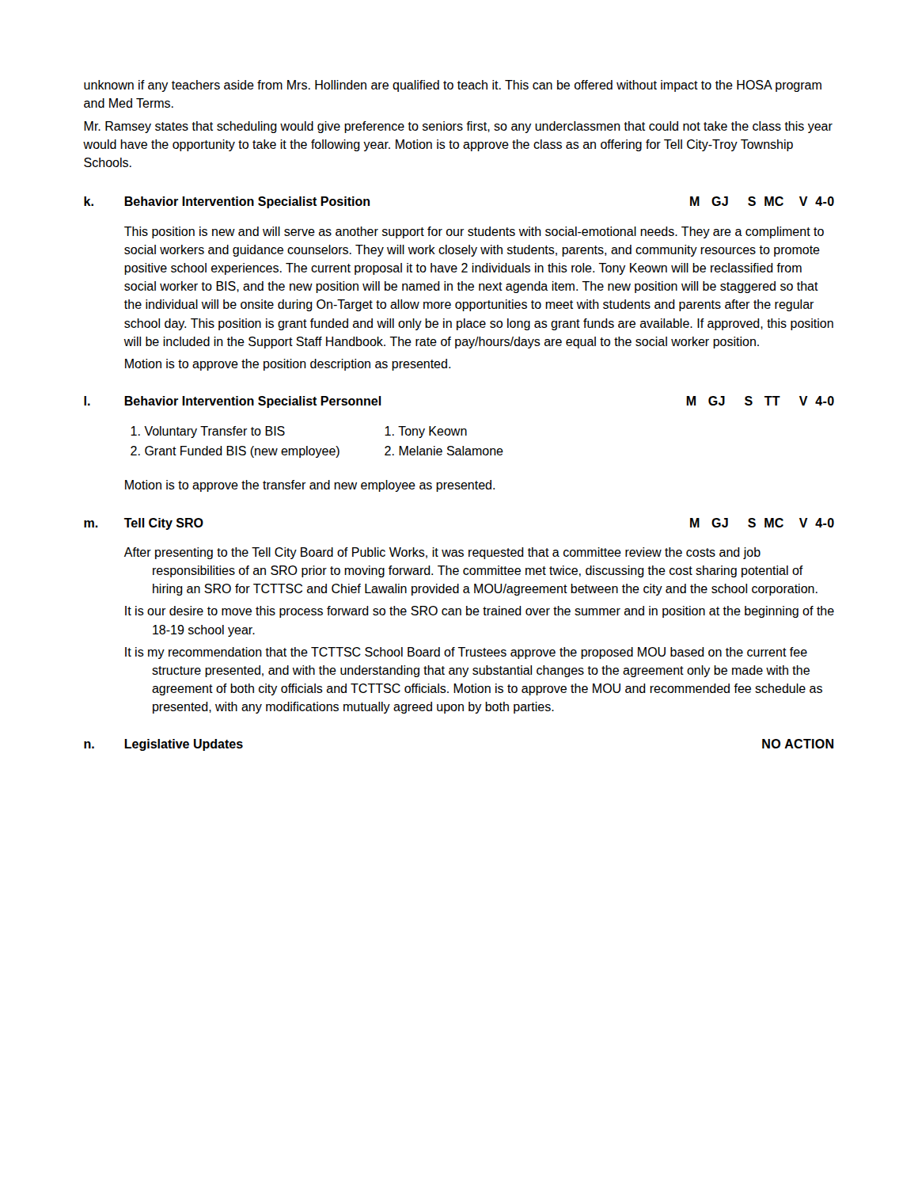unknown if any teachers aside from Mrs. Hollinden are qualified to teach it. This can be offered without impact to the HOSA program and Med Terms.
Mr. Ramsey states that scheduling would give preference to seniors first, so any underclassmen that could not take the class this year would have the opportunity to take it the following year. Motion is to approve the class as an offering for Tell City-Troy Township Schools.
k. Behavior Intervention Specialist Position M GJ S MC V 4-0
This position is new and will serve as another support for our students with social-emotional needs. They are a compliment to social workers and guidance counselors. They will work closely with students, parents, and community resources to promote positive school experiences. The current proposal it to have 2 individuals in this role. Tony Keown will be reclassified from social worker to BIS, and the new position will be named in the next agenda item. The new position will be staggered so that the individual will be onsite during On-Target to allow more opportunities to meet with students and parents after the regular school day. This position is grant funded and will only be in place so long as grant funds are available. If approved, this position will be included in the Support Staff Handbook. The rate of pay/hours/days are equal to the social worker position.
Motion is to approve the position description as presented.
l. Behavior Intervention Specialist Personnel M GJ S TT V 4-0
Voluntary Transfer to BIS
Grant Funded BIS (new employee)
Tony Keown
Melanie Salamone
Motion is to approve the transfer and new employee as presented.
m. Tell City SRO M GJ S MC V 4-0
After presenting to the Tell City Board of Public Works, it was requested that a committee review the costs and job responsibilities of an SRO prior to moving forward. The committee met twice, discussing the cost sharing potential of hiring an SRO for TCTTSC and Chief Lawalin provided a MOU/agreement between the city and the school corporation.
It is our desire to move this process forward so the SRO can be trained over the summer and in position at the beginning of the 18-19 school year.
It is my recommendation that the TCTTSC School Board of Trustees approve the proposed MOU based on the current fee structure presented, and with the understanding that any substantial changes to the agreement only be made with the agreement of both city officials and TCTTSC officials. Motion is to approve the MOU and recommended fee schedule as presented, with any modifications mutually agreed upon by both parties.
n. Legislative Updates NO ACTION